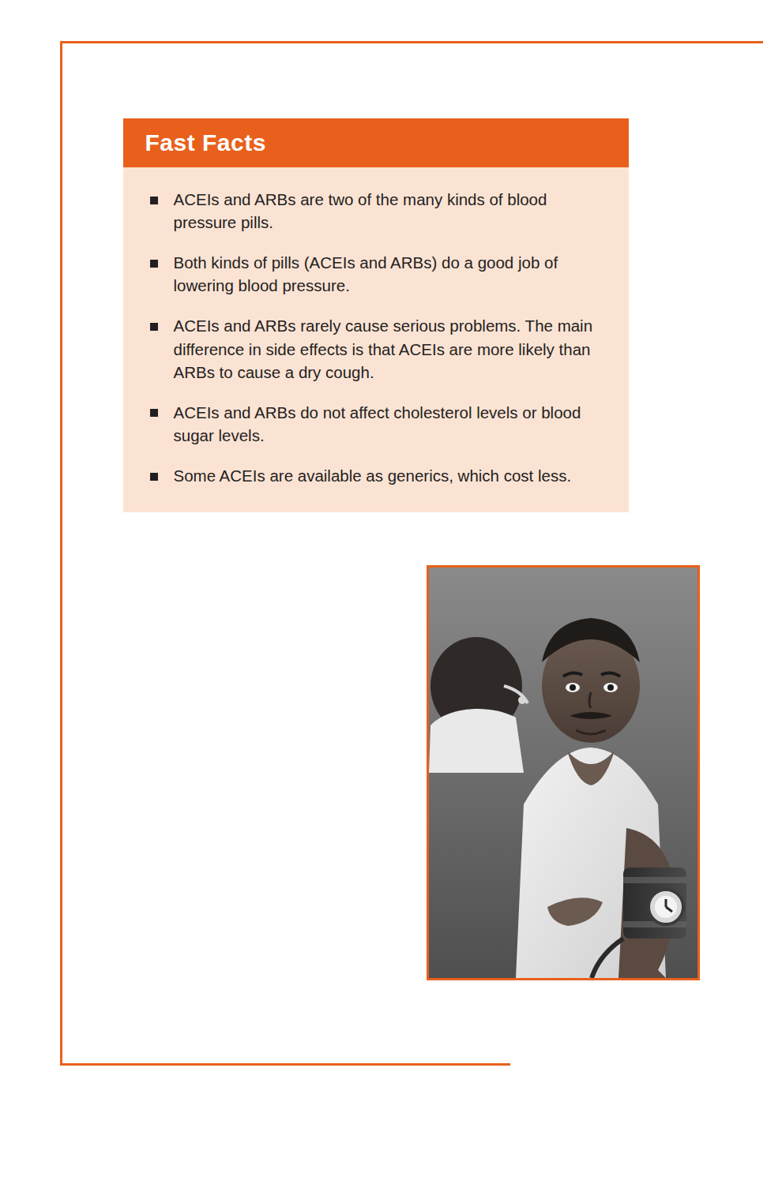Fast Facts
ACEIs and ARBs are two of the many kinds of blood pressure pills.
Both kinds of pills (ACEIs and ARBs) do a good job of lowering blood pressure.
ACEIs and ARBs rarely cause serious problems. The main difference in side effects is that ACEIs are more likely than ARBs to cause a dry cough.
ACEIs and ARBs do not affect cholesterol levels or blood sugar levels.
Some ACEIs are available as generics, which cost less.